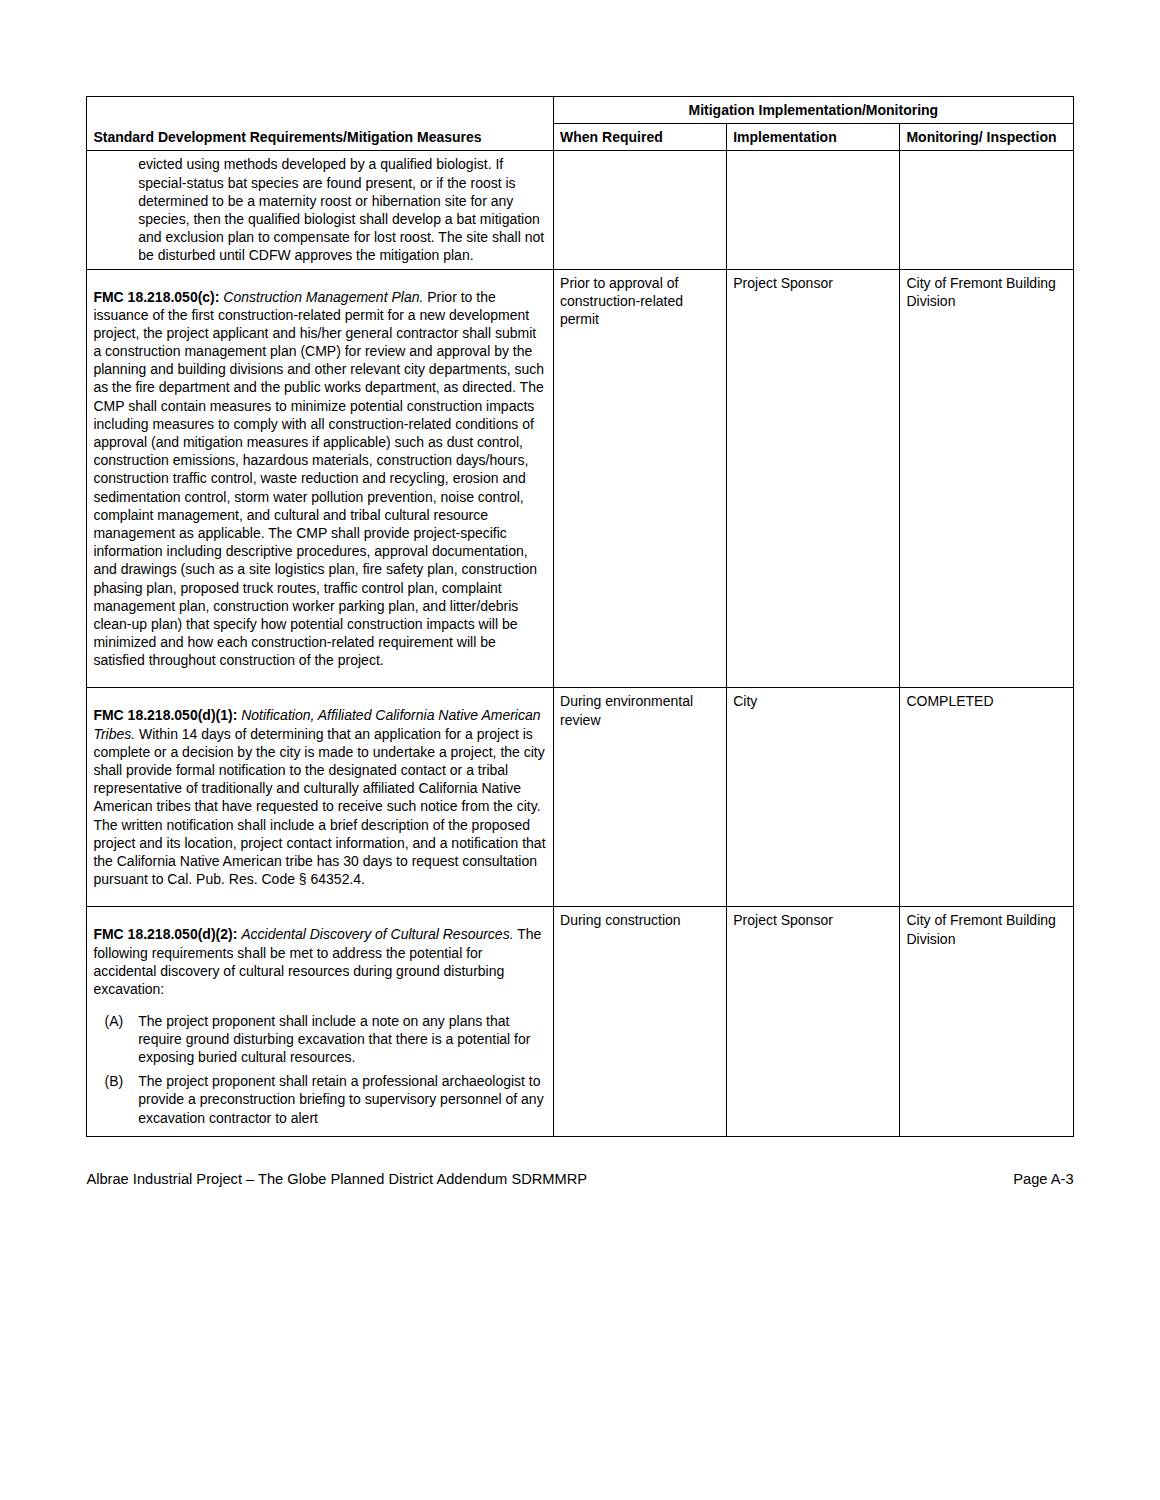| Standard Development Requirements/Mitigation Measures | Mitigation Implementation/Monitoring |
| --- | --- |
| When Required | Implementation | Monitoring/ Inspection |
| evicted using methods developed by a qualified biologist. If special-status bat species are found present, or if the roost is determined to be a maternity roost or hibernation site for any species, then the qualified biologist shall develop a bat mitigation and exclusion plan to compensate for lost roost. The site shall not be disturbed until CDFW approves the mitigation plan. | | | |
| FMC 18.218.050(c): Construction Management Plan. Prior to the issuance of the first construction-related permit for a new development project, the project applicant and his/her general contractor shall submit a construction management plan (CMP) for review and approval by the planning and building divisions and other relevant city departments, such as the fire department and the public works department, as directed. The CMP shall contain measures to minimize potential construction impacts including measures to comply with all construction-related conditions of approval (and mitigation measures if applicable) such as dust control, construction emissions, hazardous materials, construction days/hours, construction traffic control, waste reduction and recycling, erosion and sedimentation control, storm water pollution prevention, noise control, complaint management, and cultural and tribal cultural resource management as applicable. The CMP shall provide project-specific information including descriptive procedures, approval documentation, and drawings (such as a site logistics plan, fire safety plan, construction phasing plan, proposed truck routes, traffic control plan, complaint management plan, construction worker parking plan, and litter/debris clean-up plan) that specify how potential construction impacts will be minimized and how each construction-related requirement will be satisfied throughout construction of the project. | Prior to approval of construction-related permit | Project Sponsor | City of Fremont Building Division |
| FMC 18.218.050(d)(1): Notification, Affiliated California Native American Tribes. Within 14 days of determining that an application for a project is complete or a decision by the city is made to undertake a project, the city shall provide formal notification to the designated contact or a tribal representative of traditionally and culturally affiliated California Native American tribes that have requested to receive such notice from the city. The written notification shall include a brief description of the proposed project and its location, project contact information, and a notification that the California Native American tribe has 30 days to request consultation pursuant to Cal. Pub. Res. Code § 64352.4. | During environmental review | City | COMPLETED |
| FMC 18.218.050(d)(2): Accidental Discovery of Cultural Resources. The following requirements shall be met to address the potential for accidental discovery of cultural resources during ground disturbing excavation: (A) The project proponent shall include a note on any plans that require ground disturbing excavation that there is a potential for exposing buried cultural resources. (B) The project proponent shall retain a professional archaeologist to provide a preconstruction briefing to supervisory personnel of any excavation contractor to alert | During construction | Project Sponsor | City of Fremont Building Division |
Albrae Industrial Project – The Globe Planned District Addendum SDRMMRP Page A-3